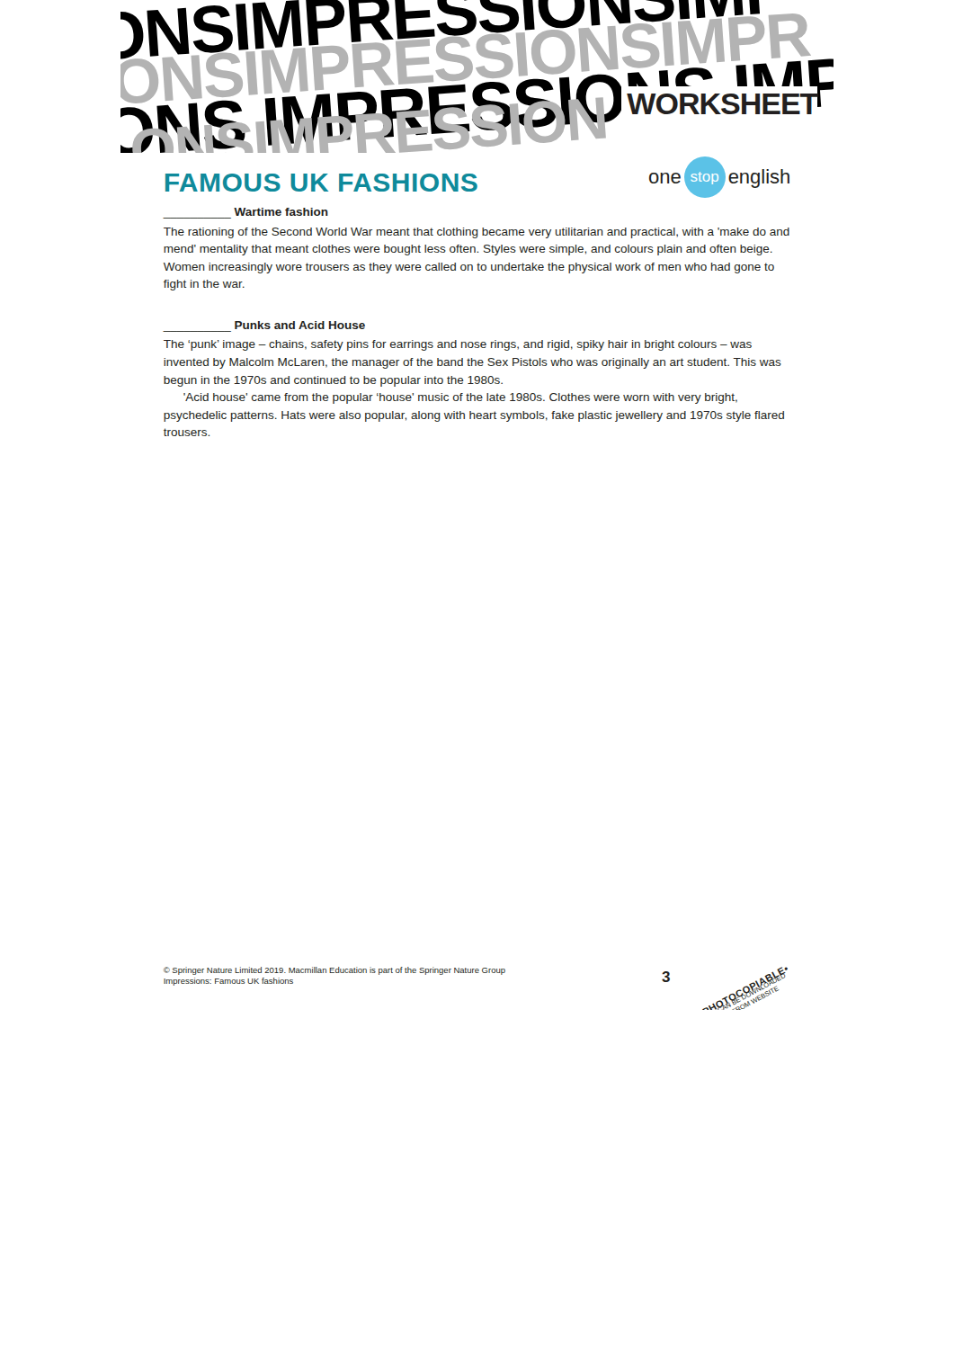ONSIMPRESSIONSIMP
ONSIMPRESSIONSIMPR
IONS IMPRESSIONS IMP
ONSIMPRESSION
WORKSHEET
FAMOUS UK FASHIONS
one stop english
__________ Wartime fashion
The rationing of the Second World War meant that clothing became very utilitarian and practical, with a 'make do and mend' mentality that meant clothes were bought less often. Styles were simple, and colours plain and often beige. Women increasingly wore trousers as they were called on to undertake the physical work of men who had gone to fight in the war.
__________ Punks and Acid House
The ‘punk’ image – chains, safety pins for earrings and nose rings, and rigid, spiky hair in bright colours – was invented by Malcolm McLaren, the manager of the band the Sex Pistols who was originally an art student. This was begun in the 1970s and continued to be popular into the 1980s.
'Acid house' came from the popular ‘house' music of the late 1980s. Clothes were worn with very bright, psychedelic patterns. Hats were also popular, along with heart symbols, fake plastic jewellery and 1970s style flared trousers.
© Springer Nature Limited 2019. Macmillan Education is part of the Springer Nature Group
Impressions: Famous UK fashions
3
•PHOTOCOPIABLE•
CAN BE DOWNLOADED
FROM WEBSITE